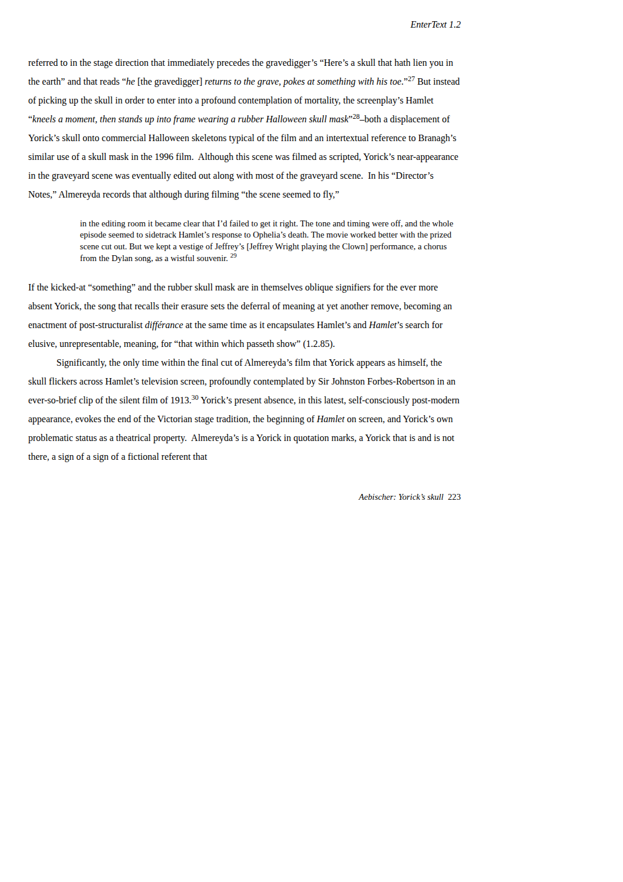EnterText 1.2
referred to in the stage direction that immediately precedes the gravedigger’s “Here’s a skull that hath lien you in the earth” and that reads “he [the gravedigger] returns to the grave, pokes at something with his toe.”27 But instead of picking up the skull in order to enter into a profound contemplation of mortality, the screenplay’s Hamlet “kneels a moment, then stands up into frame wearing a rubber Halloween skull mask”28–both a displacement of Yorick’s skull onto commercial Halloween skeletons typical of the film and an intertextual reference to Branagh’s similar use of a skull mask in the 1996 film. Although this scene was filmed as scripted, Yorick’s near-appearance in the graveyard scene was eventually edited out along with most of the graveyard scene. In his “Director’s Notes,” Almereyda records that although during filming “the scene seemed to fly,”
in the editing room it became clear that I’d failed to get it right. The tone and timing were off, and the whole episode seemed to sidetrack Hamlet’s response to Ophelia’s death. The movie worked better with the prized scene cut out. But we kept a vestige of Jeffrey’s [Jeffrey Wright playing the Clown] performance, a chorus from the Dylan song, as a wistful souvenir. 29
If the kicked-at “something” and the rubber skull mask are in themselves oblique signifiers for the ever more absent Yorick, the song that recalls their erasure sets the deferral of meaning at yet another remove, becoming an enactment of post-structuralist différance at the same time as it encapsulates Hamlet’s and Hamlet’s search for elusive, unrepresentable, meaning, for “that within which passeth show” (1.2.85).
Significantly, the only time within the final cut of Almereyda’s film that Yorick appears as himself, the skull flickers across Hamlet’s television screen, profoundly contemplated by Sir Johnston Forbes-Robertson in an ever-so-brief clip of the silent film of 1913.30 Yorick’s present absence, in this latest, self-consciously post-modern appearance, evokes the end of the Victorian stage tradition, the beginning of Hamlet on screen, and Yorick’s own problematic status as a theatrical property. Almereyda’s is a Yorick in quotation marks, a Yorick that is and is not there, a sign of a sign of a fictional referent that
Aebischer: Yorick’s skull 223